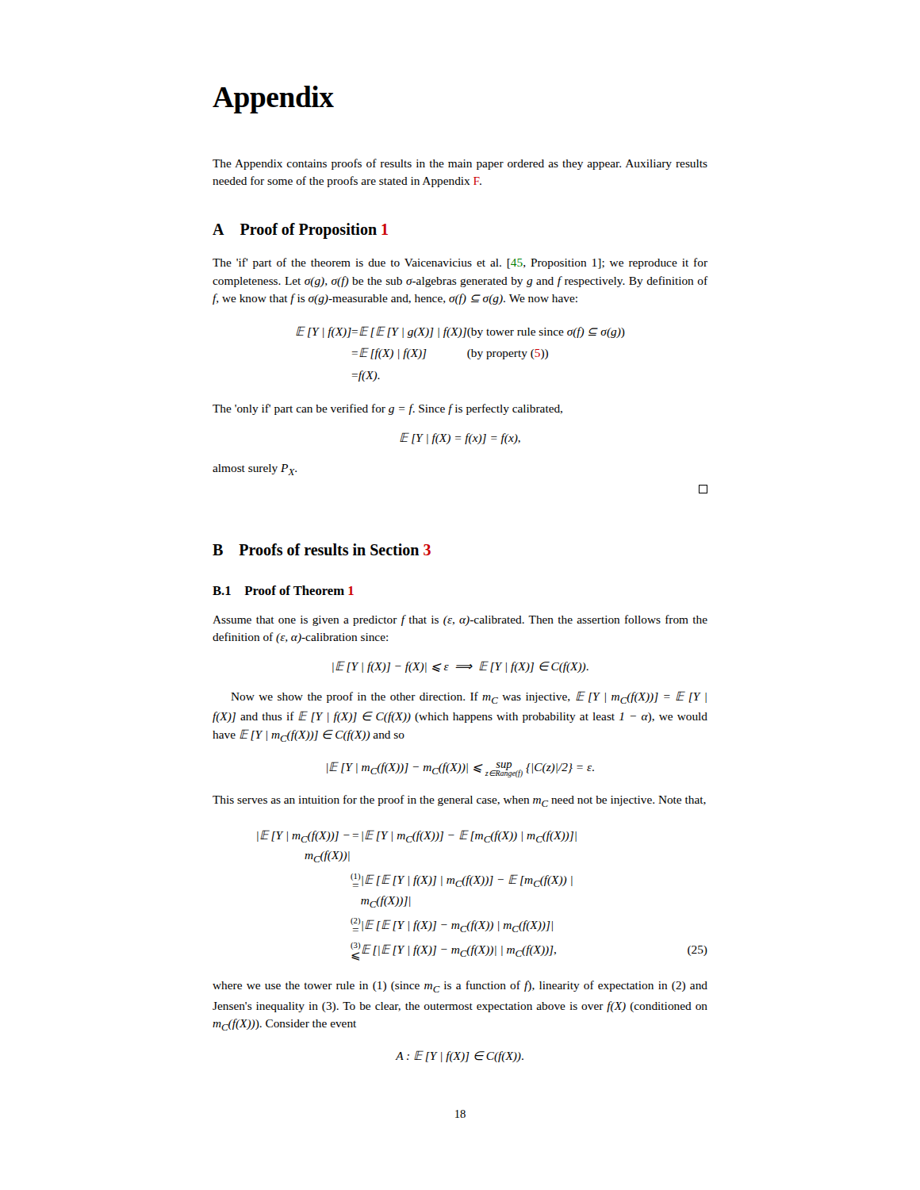Appendix
The Appendix contains proofs of results in the main paper ordered as they appear. Auxiliary results needed for some of the proofs are stated in Appendix F.
A Proof of Proposition 1
The 'if' part of the theorem is due to Vaicenavicius et al. [45, Proposition 1]; we reproduce it for completeness. Let σ(g), σ(f) be the sub σ-algebras generated by g and f respectively. By definition of f, we know that f is σ(g)-measurable and, hence, σ(f) ⊆ σ(g). We now have:
| 𝔼 [Y / f(X)] | = | 𝔼 [𝔼 [Y / g(X)] / f(X)] | (by tower rule since σ(f) ⊆ σ(g) ) |
| | = | 𝔼 [f(X) / f(X)] | (by property ( 5 )) |
| | = | f(X) . | |
The 'only if' part can be verified for g = f. Since f is perfectly calibrated,
𝔼 [Y | f(X) = f(x)] = f(x),
almost surely PX.
B Proofs of results in Section 3
B.1 Proof of Theorem 1
Assume that one is given a predictor f that is (ε, α)-calibrated. Then the assertion follows from the definition of (ε, α)-calibration since:
|𝔼 [Y | f(X)] − f(X)| ⩽ ε ⟹ 𝔼 [Y | f(X)] ∈ C(f(X)).
Now we show the proof in the other direction. If mC was injective, 𝔼 [Y | mC(f(X))] = 𝔼 [Y | f(X)] and thus if 𝔼 [Y | f(X)] ∈ C(f(X)) (which happens with probability at least 1 − α), we would have 𝔼 [Y | mC(f(X))] ∈ C(f(X)) and so
|𝔼 [Y | mC(f(X))] − mC(f(X))| ⩽ sup z∈Range(f) {|C(z)|/2} = ε.
This serves as an intuition for the proof in the general case, when mC need not be injective. Note that,
| /𝔼 [Y / m C (f(X))] − m C (f(X))/ | = | /𝔼 [Y / m C (f(X))] − 𝔼 [m C (f(X)) / m C (f(X))]/ | |
| | (1) = | /𝔼 [𝔼 [Y / f(X)] / m C (f(X))] − 𝔼 [m C (f(X)) / m C (f(X))]/ | |
| | (2) = | /𝔼 [𝔼 [Y / f(X)] − m C (f(X)) / m C (f(X))]/ | |
| | (3) ⩽ | 𝔼 [/𝔼 [Y / f(X)] − m C (f(X))/ / m C (f(X))] , | (25) |
where we use the tower rule in (1) (since mC is a function of f), linearity of expectation in (2) and Jensen's inequality in (3). To be clear, the outermost expectation above is over f(X) (conditioned on mC(f(X))). Consider the event
A : 𝔼 [Y | f(X)] ∈ C(f(X)).
18